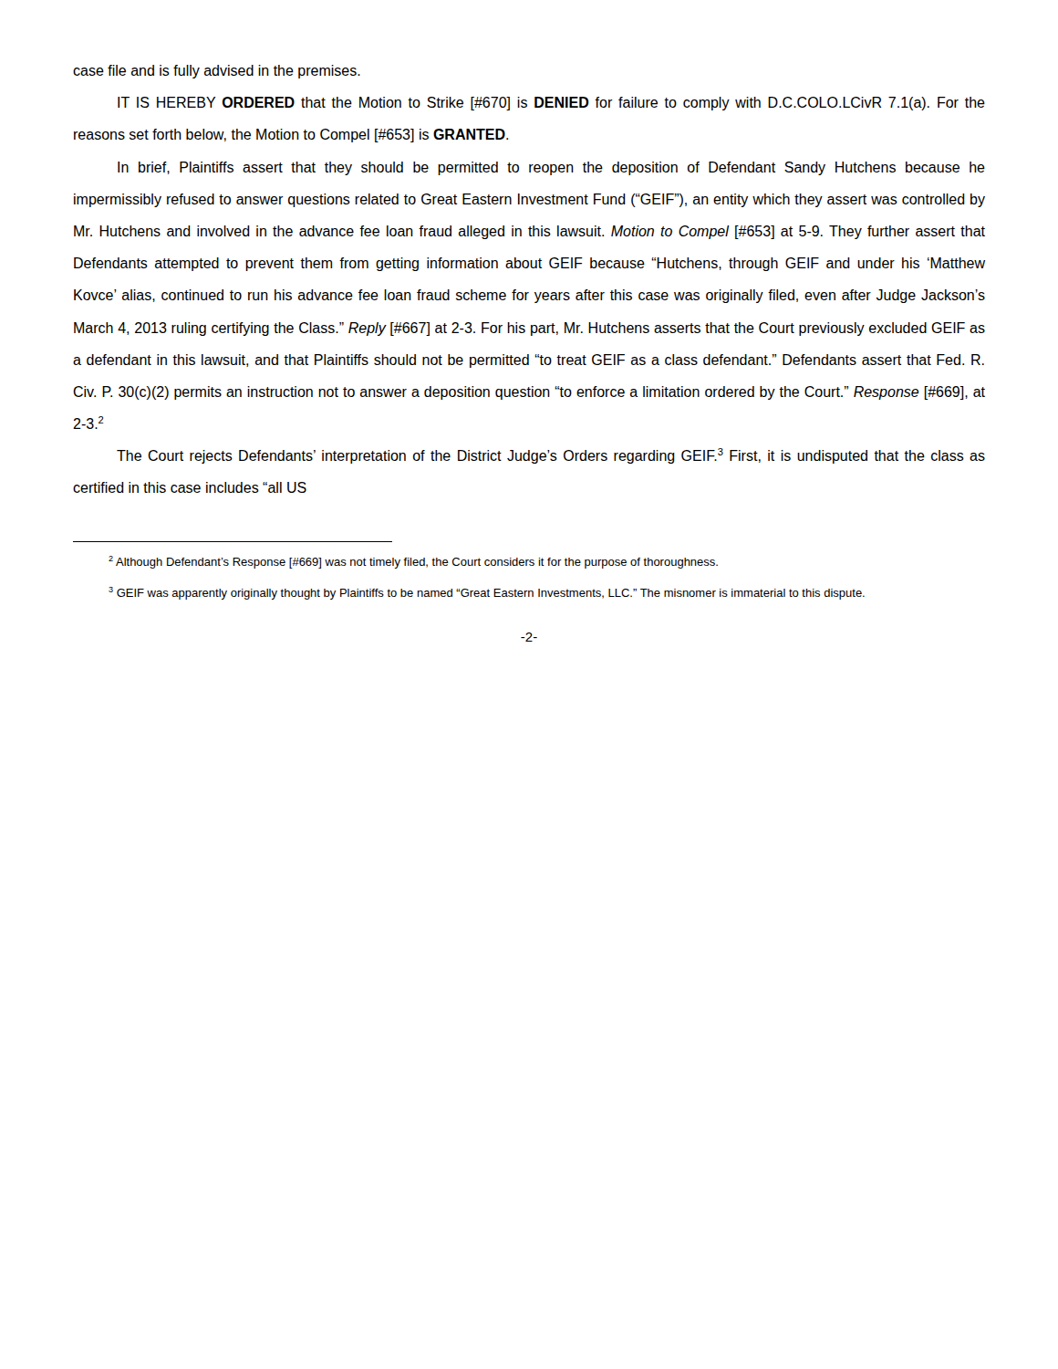case file and is fully advised in the premises.
IT IS HEREBY ORDERED that the Motion to Strike [#670] is DENIED for failure to comply with D.C.COLO.LCivR 7.1(a). For the reasons set forth below, the Motion to Compel [#653] is GRANTED.
In brief, Plaintiffs assert that they should be permitted to reopen the deposition of Defendant Sandy Hutchens because he impermissibly refused to answer questions related to Great Eastern Investment Fund (“GEIF”), an entity which they assert was controlled by Mr. Hutchens and involved in the advance fee loan fraud alleged in this lawsuit. Motion to Compel [#653] at 5-9. They further assert that Defendants attempted to prevent them from getting information about GEIF because “Hutchens, through GEIF and under his ‘Matthew Kovce’ alias, continued to run his advance fee loan fraud scheme for years after this case was originally filed, even after Judge Jackson’s March 4, 2013 ruling certifying the Class.” Reply [#667] at 2-3. For his part, Mr. Hutchens asserts that the Court previously excluded GEIF as a defendant in this lawsuit, and that Plaintiffs should not be permitted “to treat GEIF as a class defendant.” Defendants assert that Fed. R. Civ. P. 30(c)(2) permits an instruction not to answer a deposition question “to enforce a limitation ordered by the Court.” Response [#669], at 2-3.2
The Court rejects Defendants’ interpretation of the District Judge’s Orders regarding GEIF.3 First, it is undisputed that the class as certified in this case includes “all US
2 Although Defendant’s Response [#669] was not timely filed, the Court considers it for the purpose of thoroughness.
3 GEIF was apparently originally thought by Plaintiffs to be named “Great Eastern Investments, LLC.” The misnomer is immaterial to this dispute.
-2-